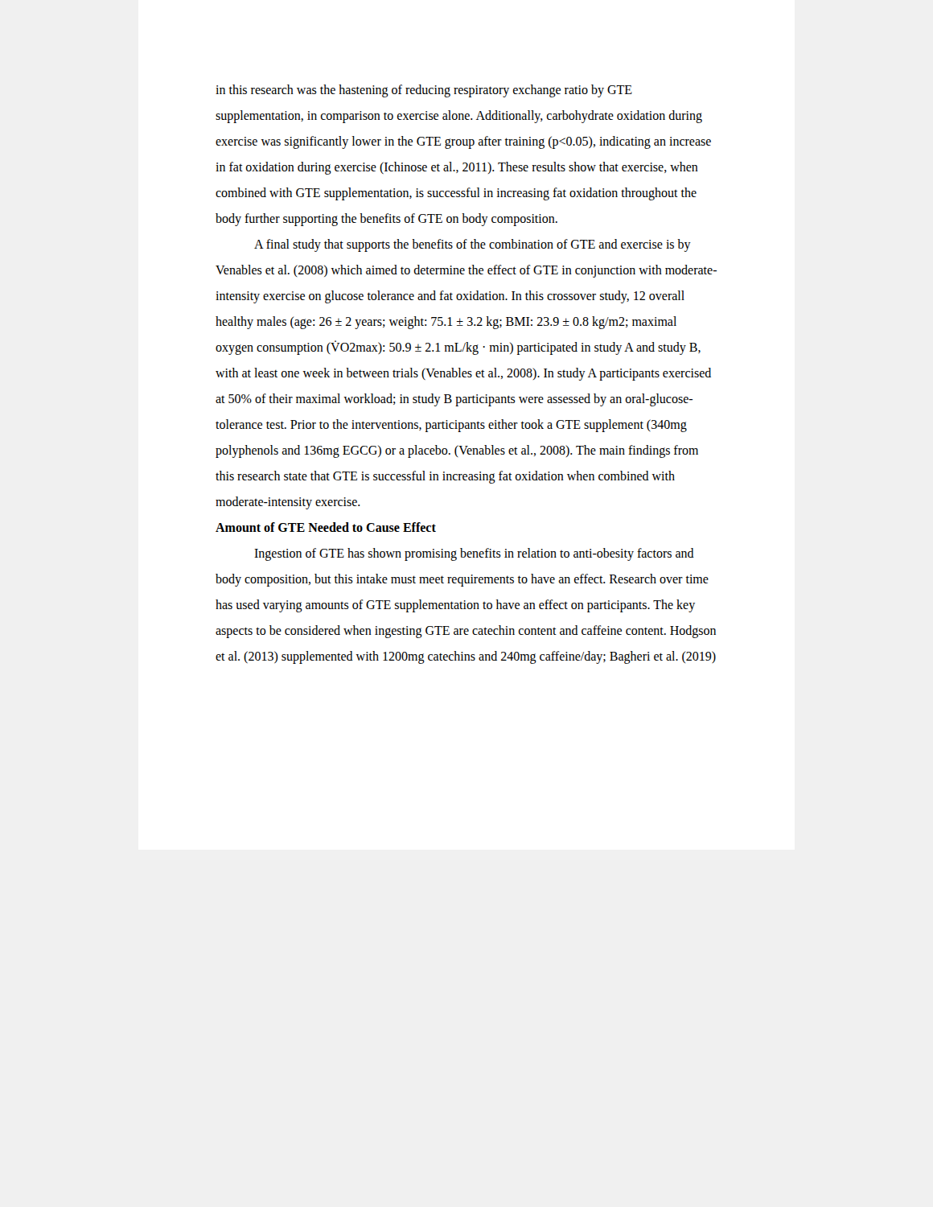in this research was the hastening of reducing respiratory exchange ratio by GTE supplementation, in comparison to exercise alone. Additionally, carbohydrate oxidation during exercise was significantly lower in the GTE group after training (p<0.05), indicating an increase in fat oxidation during exercise (Ichinose et al., 2011). These results show that exercise, when combined with GTE supplementation, is successful in increasing fat oxidation throughout the body further supporting the benefits of GTE on body composition.
A final study that supports the benefits of the combination of GTE and exercise is by Venables et al. (2008) which aimed to determine the effect of GTE in conjunction with moderate-intensity exercise on glucose tolerance and fat oxidation. In this crossover study, 12 overall healthy males (age: 26 ± 2 years; weight: 75.1 ± 3.2 kg; BMI: 23.9 ± 0.8 kg/m2; maximal oxygen consumption (V̇O2max): 50.9 ± 2.1 mL/kg · min) participated in study A and study B, with at least one week in between trials (Venables et al., 2008). In study A participants exercised at 50% of their maximal workload; in study B participants were assessed by an oral-glucose-tolerance test. Prior to the interventions, participants either took a GTE supplement (340mg polyphenols and 136mg EGCG) or a placebo. (Venables et al., 2008). The main findings from this research state that GTE is successful in increasing fat oxidation when combined with moderate-intensity exercise.
Amount of GTE Needed to Cause Effect
Ingestion of GTE has shown promising benefits in relation to anti-obesity factors and body composition, but this intake must meet requirements to have an effect. Research over time has used varying amounts of GTE supplementation to have an effect on participants. The key aspects to be considered when ingesting GTE are catechin content and caffeine content. Hodgson et al. (2013) supplemented with 1200mg catechins and 240mg caffeine/day; Bagheri et al. (2019)